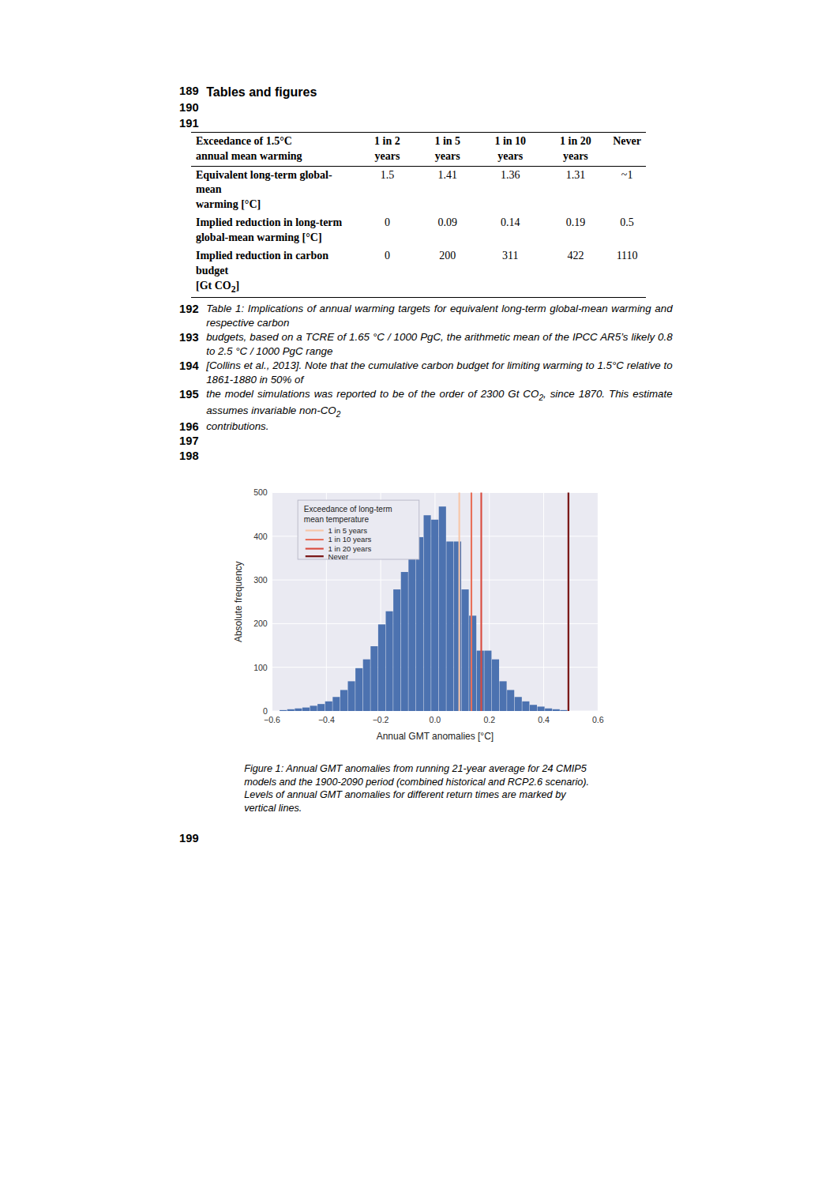189
Tables and figures
190
191
| Exceedance of 1.5°C annual mean warming | 1 in 2 years | 1 in 5 years | 1 in 10 years | 1 in 20 years | Never |
| --- | --- | --- | --- | --- | --- |
| Equivalent long-term global-mean warming [°C] | 1.5 | 1.41 | 1.36 | 1.31 | ~1 |
| Implied reduction in long-term global-mean warming [°C] | 0 | 0.09 | 0.14 | 0.19 | 0.5 |
| Implied reduction in carbon budget [Gt CO 2 ] | 0 | 200 | 311 | 422 | 1110 |
192
Table 1: Implications of annual warming targets for equivalent long-term global-mean warming and respective carbon
193
budgets, based on a TCRE of 1.65 °C / 1000 PgC, the arithmetic mean of the IPCC AR5’s likely 0.8 to 2.5 °C / 1000 PgC range
194
[Collins et al., 2013]. Note that the cumulative carbon budget for limiting warming to 1.5°C relative to 1861-1880 in 50% of
195
the model simulations was reported to be of the order of 2300 Gt CO2, since 1870. This estimate assumes invariable non-CO2
196
contributions.
197
198
Exceedance of long-term mean temperature 1 in 5 years 1 in 10 years 1 in 20 years Never 0 100 200 300 400 500 −0.6 −0.4 −0.2 0.0 0.2 0.4 0.6 Annual GMT anomalies [°C] Absolute frequency
Figure 1: Annual GMT anomalies from running 21-year average for 24 CMIP5 models and the 1900-2090 period (combined historical and RCP2.6 scenario). Levels of annual GMT anomalies for different return times are marked by vertical lines.
199